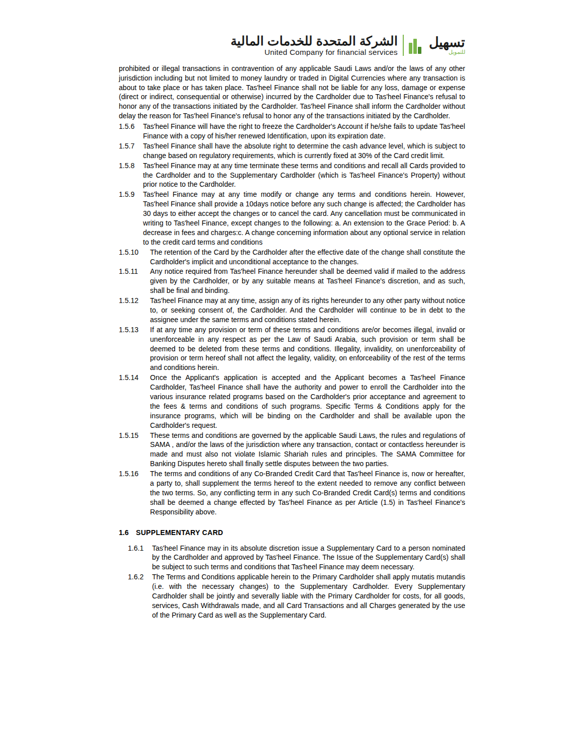الشركة المتحدة للخدمات المالية
United Company for financial services
تسهيل
للتمويل
prohibited or illegal transactions in contravention of any applicable Saudi Laws and/or the laws of any other jurisdiction including but not limited to money laundry or traded in Digital Currencies where any transaction is about to take place or has taken place. Tas'heel Finance shall not be liable for any loss, damage or expense (direct or indirect, consequential or otherwise) incurred by the Cardholder due to Tas'heel Finance's refusal to honor any of the transactions initiated by the Cardholder. Tas'heel Finance shall inform the Cardholder without delay the reason for Tas'heel Finance's refusal to honor any of the transactions initiated by the Cardholder.
1.5.6
Tas'heel Finance will have the right to freeze the Cardholder's Account if he/she fails to update Tas'heel Finance with a copy of his/her renewed Identification, upon its expiration date.
1.5.7
Tas'heel Finance shall have the absolute right to determine the cash advance level, which is subject to change based on regulatory requirements, which is currently fixed at 30% of the Card credit limit.
1.5.8
Tas'heel Finance may at any time terminate these terms and conditions and recall all Cards provided to the Cardholder and to the Supplementary Cardholder (which is Tas'heel Finance's Property) without prior notice to the Cardholder.
1.5.9
Tas'heel Finance may at any time modify or change any terms and conditions herein. However, Tas'heel Finance shall provide a 10days notice before any such change is affected; the Cardholder has 30 days to either accept the changes or to cancel the card. Any cancellation must be communicated in writing to Tas'heel Finance, except changes to the following: a. An extension to the Grace Period: b. A decrease in fees and charges:c. A change concerning information about any optional service in relation to the credit card terms and conditions
1.5.10
The retention of the Card by the Cardholder after the effective date of the change shall constitute the Cardholder's implicit and unconditional acceptance to the changes.
1.5.11
Any notice required from Tas'heel Finance hereunder shall be deemed valid if mailed to the address given by the Cardholder, or by any suitable means at Tas'heel Finance's discretion, and as such, shall be final and binding.
1.5.12
Tas'heel Finance may at any time, assign any of its rights hereunder to any other party without notice to, or seeking consent of, the Cardholder. And the Cardholder will continue to be in debt to the assignee under the same terms and conditions stated herein.
1.5.13
If at any time any provision or term of these terms and conditions are/or becomes illegal, invalid or unenforceable in any respect as per the Law of Saudi Arabia, such provision or term shall be deemed to be deleted from these terms and conditions. Illegality, invalidity, on unenforceability of provision or term hereof shall not affect the legality, validity, on enforceability of the rest of the terms and conditions herein.
1.5.14
Once the Applicant's application is accepted and the Applicant becomes a Tas'heel Finance Cardholder, Tas'heel Finance shall have the authority and power to enroll the Cardholder into the various insurance related programs based on the Cardholder's prior acceptance and agreement to the fees & terms and conditions of such programs. Specific Terms & Conditions apply for the insurance programs, which will be binding on the Cardholder and shall be available upon the Cardholder's request.
1.5.15
These terms and conditions are governed by the applicable Saudi Laws, the rules and regulations of SAMA , and/or the laws of the jurisdiction where any transaction, contact or contactless hereunder is made and must also not violate Islamic Shariah rules and principles. The SAMA Committee for Banking Disputes hereto shall finally settle disputes between the two parties.
1.5.16
The terms and conditions of any Co-Branded Credit Card that Tas'heel Finance is, now or hereafter, a party to, shall supplement the terms hereof to the extent needed to remove any conflict between the two terms. So, any conflicting term in any such Co-Branded Credit Card(s) terms and conditions shall be deemed a change effected by Tas'heel Finance as per Article (1.5) in Tas'heel Finance's Responsibility above.
1.6
SUPPLEMENTARY CARD
1.6.1
Tas'heel Finance may in its absolute discretion issue a Supplementary Card to a person nominated by the Cardholder and approved by Tas'heel Finance. The Issue of the Supplementary Card(s) shall be subject to such terms and conditions that Tas'heel Finance may deem necessary.
1.6.2
The Terms and Conditions applicable herein to the Primary Cardholder shall apply mutatis mutandis (i.e. with the necessary changes) to the Supplementary Cardholder. Every Supplementary Cardholder shall be jointly and severally liable with the Primary Cardholder for costs, for all goods, services, Cash Withdrawals made, and all Card Transactions and all Charges generated by the use of the Primary Card as well as the Supplementary Card.